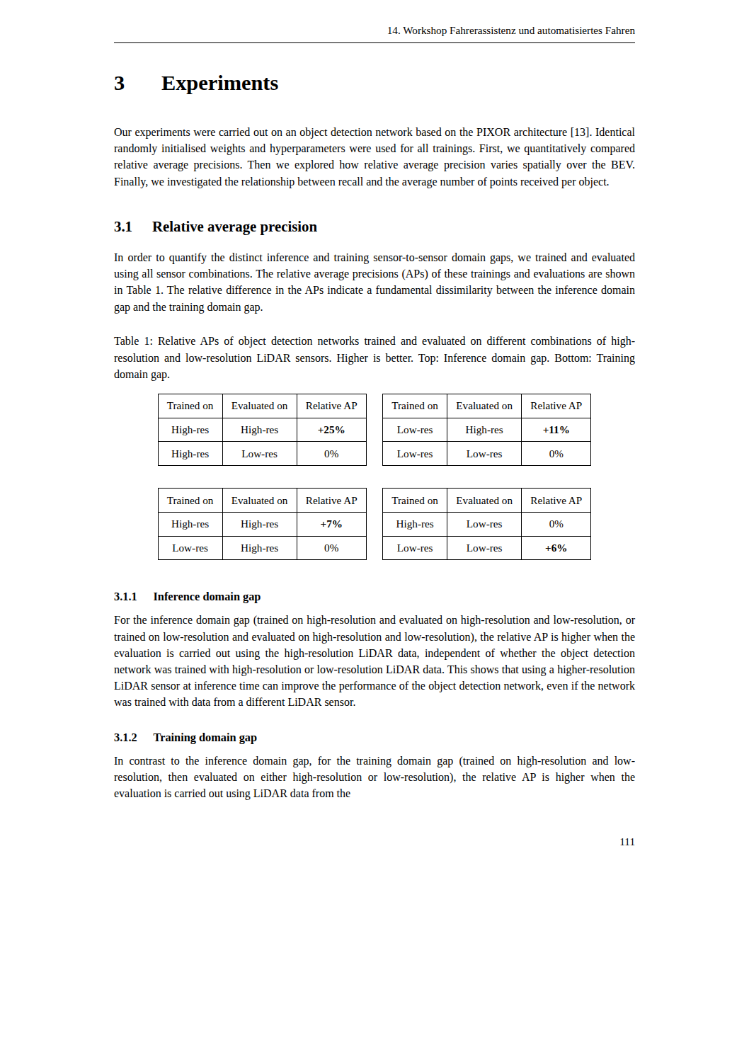14. Workshop Fahrerassistenz und automatisiertes Fahren
3 Experiments
Our experiments were carried out on an object detection network based on the PIXOR architecture [13]. Identical randomly initialised weights and hyperparameters were used for all trainings. First, we quantitatively compared relative average precisions. Then we explored how relative average precision varies spatially over the BEV. Finally, we investigated the relationship between recall and the average number of points received per object.
3.1 Relative average precision
In order to quantify the distinct inference and training sensor-to-sensor domain gaps, we trained and evaluated using all sensor combinations. The relative average precisions (APs) of these trainings and evaluations are shown in Table 1. The relative difference in the APs indicate a fundamental dissimilarity between the inference domain gap and the training domain gap.
Table 1: Relative APs of object detection networks trained and evaluated on different combinations of high-resolution and low-resolution LiDAR sensors. Higher is better. Top: Inference domain gap. Bottom: Training domain gap.
| Trained on | Evaluated on | Relative AP |
| --- | --- | --- |
| High-res | High-res | +25% |
| High-res | Low-res | 0% |
| Trained on | Evaluated on | Relative AP |
| --- | --- | --- |
| Low-res | High-res | +11% |
| Low-res | Low-res | 0% |
| Trained on | Evaluated on | Relative AP |
| --- | --- | --- |
| High-res | High-res | +7% |
| Low-res | High-res | 0% |
| Trained on | Evaluated on | Relative AP |
| --- | --- | --- |
| High-res | Low-res | 0% |
| Low-res | Low-res | +6% |
3.1.1 Inference domain gap
For the inference domain gap (trained on high-resolution and evaluated on high-resolution and low-resolution, or trained on low-resolution and evaluated on high-resolution and low-resolution), the relative AP is higher when the evaluation is carried out using the high-resolution LiDAR data, independent of whether the object detection network was trained with high-resolution or low-resolution LiDAR data. This shows that using a higher-resolution LiDAR sensor at inference time can improve the performance of the object detection network, even if the network was trained with data from a different LiDAR sensor.
3.1.2 Training domain gap
In contrast to the inference domain gap, for the training domain gap (trained on high-resolution and low-resolution, then evaluated on either high-resolution or low-resolution), the relative AP is higher when the evaluation is carried out using LiDAR data from the
111